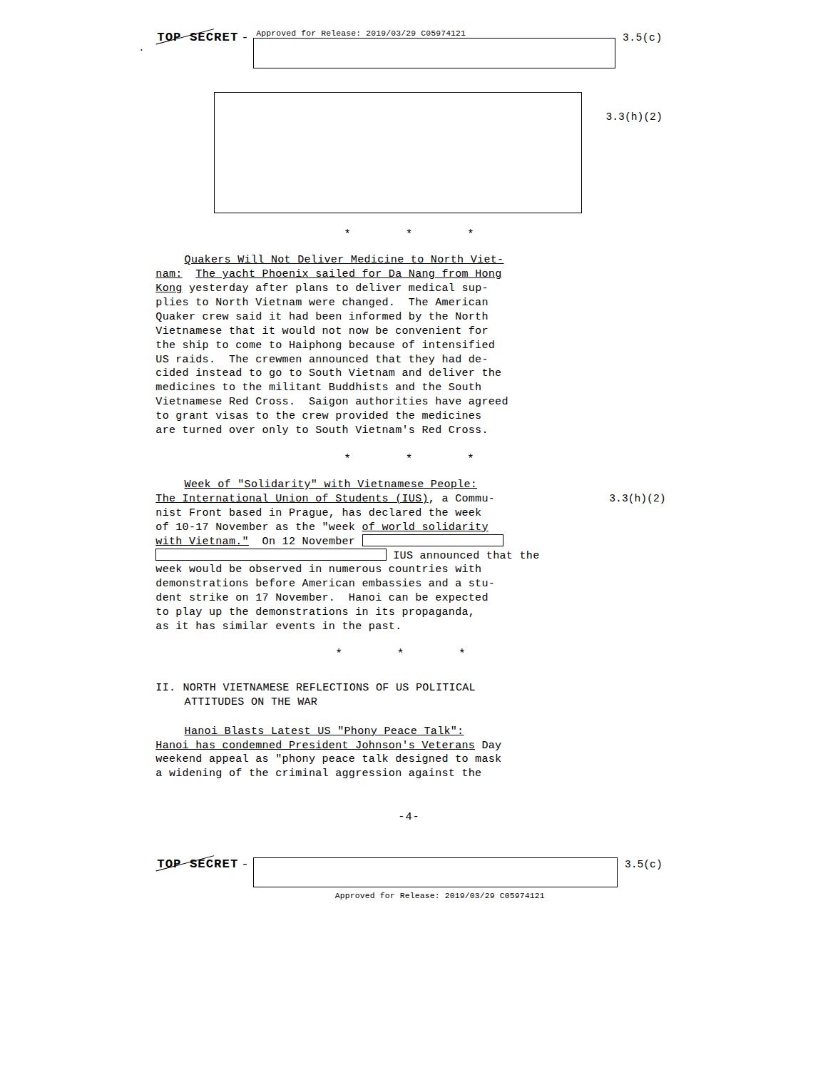.
TOP SECRET
-
Approved for Release: 2019/03/29 C05974121
3.5(c)
3.3(h)(2)
* * *
Quakers Will Not Deliver Medicine to North Viet-
nam: The yacht Phoenix sailed for Da Nang from Hong
Kong yesterday after plans to deliver medical sup-
plies to North Vietnam were changed. The American
Quaker crew said it had been informed by the North
Vietnamese that it would not now be convenient for
the ship to come to Haiphong because of intensified
US raids. The crewmen announced that they had de-
cided instead to go to South Vietnam and deliver the
medicines to the militant Buddhists and the South
Vietnamese Red Cross. Saigon authorities have agreed
to grant visas to the crew provided the medicines
are turned over only to South Vietnam's Red Cross.
* * *
Week of "Solidarity" with Vietnamese People:
The International Union of Students (IUS), a Commu-
nist Front based in Prague, has declared the week
of 10-17 November as the "week of world solidarity
with Vietnam." On 12 November
IUS announced that the
week would be observed in numerous countries with
demonstrations before American embassies and a stu-
dent strike on 17 November. Hanoi can be expected
to play up the demonstrations in its propaganda,
as it has similar events in the past.
3.3(h)(2)
* * *
II. NORTH VIETNAMESE REFLECTIONS OF US POLITICAL
ATTITUDES ON THE WAR
Hanoi Blasts Latest US "Phony Peace Talk":
Hanoi has condemned President Johnson's Veterans Day
weekend appeal as "phony peace talk designed to mask
a widening of the criminal aggression against the
-4-
TOP SECRET
-
3.5(c)
Approved for Release: 2019/03/29 C05974121